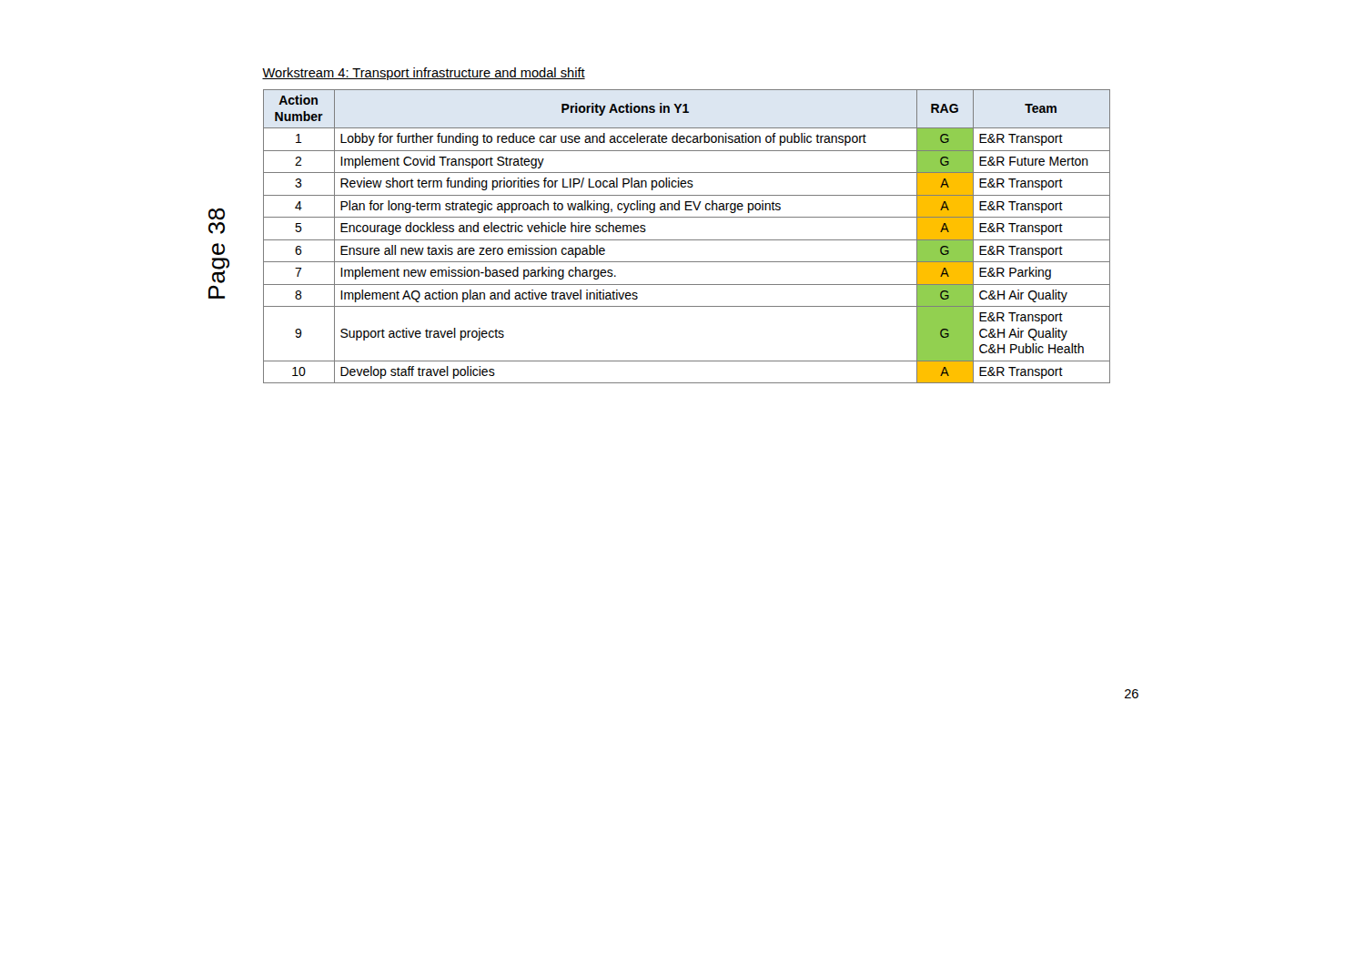Page 38
Workstream 4: Transport infrastructure and modal shift
| Action Number | Priority Actions in Y1 | RAG | Team |
| --- | --- | --- | --- |
| 1 | Lobby for further funding to reduce car use and accelerate decarbonisation of public transport | G | E&R Transport |
| 2 | Implement Covid Transport Strategy | G | E&R Future Merton |
| 3 | Review short term funding priorities for LIP/ Local Plan policies | A | E&R Transport |
| 4 | Plan for long-term strategic approach to walking, cycling and EV charge points | A | E&R Transport |
| 5 | Encourage dockless and electric vehicle hire schemes | A | E&R Transport |
| 6 | Ensure all new taxis are zero emission capable | G | E&R Transport |
| 7 | Implement new emission-based parking charges. | A | E&R Parking |
| 8 | Implement AQ action plan and active travel initiatives | G | C&H Air Quality |
| 9 | Support active travel projects | G | E&R Transport C&H Air Quality C&H Public Health |
| 10 | Develop staff travel policies | A | E&R Transport |
26